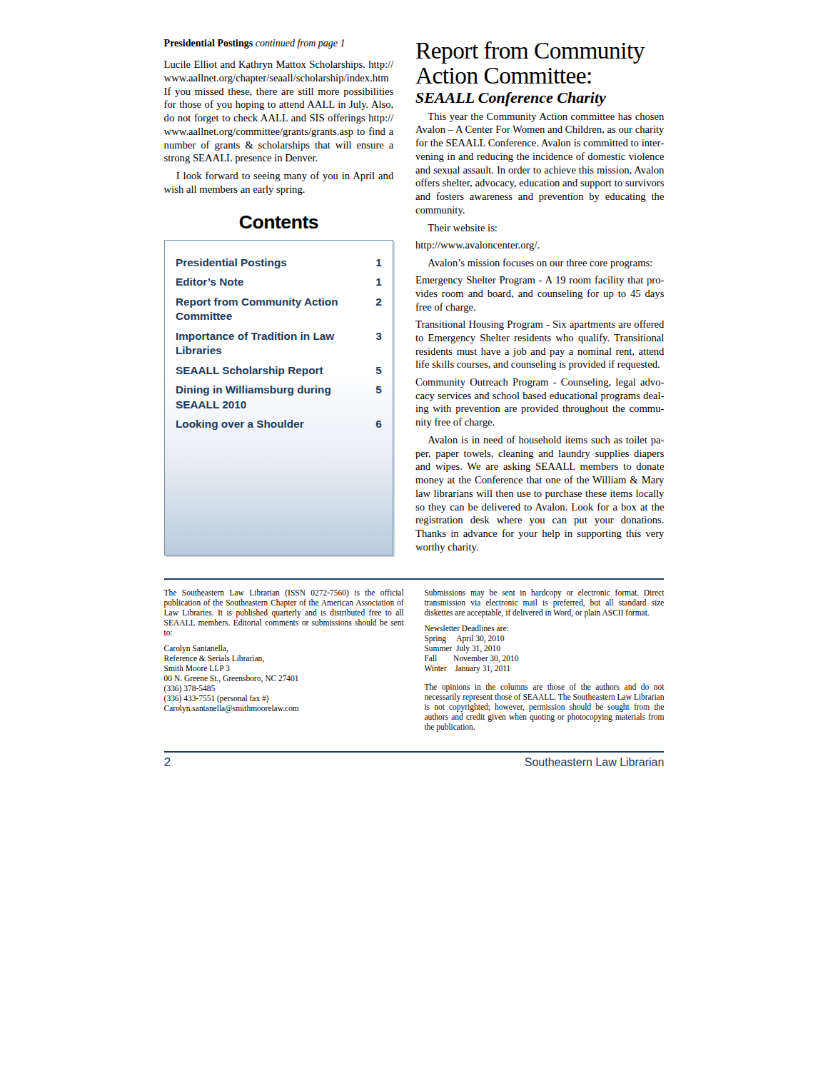Presidential Postings continued from page 1
Lucile Elliot and Kathryn Mattox Scholarships. http://www.aallnet.org/chapter/seaall/scholarship/index.htm If you missed these, there are still more possibilities for those of you hoping to attend AALL in July. Also, do not forget to check AALL and SIS offerings http://www.aallnet.org/committee/grants/grants.asp to find a number of grants & scholarships that will ensure a strong SEAALL presence in Denver.
I look forward to seeing many of you in April and wish all members an early spring.
Contents
| Presidential Postings | 1 |
| Editor’s Note | 1 |
| Report from Community Action Committee | 2 |
| Importance of Tradition in Law Libraries | 3 |
| SEAALL Scholarship Report | 5 |
| Dining in Williamsburg during SEAALL 2010 | 5 |
| Looking over a Shoulder | 6 |
Report from Community Action Committee:
SEAALL Conference Charity
This year the Community Action committee has chosen Avalon – A Center For Women and Children, as our charity for the SEAALL Conference. Avalon is committed to intervening in and reducing the incidence of domestic violence and sexual assault. In order to achieve this mission, Avalon offers shelter, advocacy, education and support to survivors and fosters awareness and prevention by educating the community.
Their website is:
http://www.avaloncenter.org/.
Avalon’s mission focuses on our three core programs:
Emergency Shelter Program - A 19 room facility that provides room and board, and counseling for up to 45 days free of charge.
Transitional Housing Program - Six apartments are offered to Emergency Shelter residents who qualify. Transitional residents must have a job and pay a nominal rent, attend life skills courses, and counseling is provided if requested.
Community Outreach Program - Counseling, legal advocacy services and school based educational programs dealing with prevention are provided throughout the community free of charge.
Avalon is in need of household items such as toilet paper, paper towels, cleaning and laundry supplies diapers and wipes. We are asking SEAALL members to donate money at the Conference that one of the William & Mary law librarians will then use to purchase these items locally so they can be delivered to Avalon. Look for a box at the registration desk where you can put your donations. Thanks in advance for your help in supporting this very worthy charity.
The Southeastern Law Librarian (ISSN 0272-7560) is the official publication of the Southeastern Chapter of the American Association of Law Libraries. It is published quarterly and is distributed free to all SEAALL members. Editorial comments or submissions should be sent to:
Carolyn Santanella,
Reference & Serials Librarian,
Smith Moore LLP 3
00 N. Greene St., Greensboro, NC 27401
(336) 378-5485
(336) 433-7551 (personal fax #)
Carolyn.santanella@smithmoorelaw.com
Submissions may be sent in hardcopy or electronic format. Direct transmission via electronic mail is preferred, but all standard size diskettes are acceptable, if delivered in Word, or plain ASCII format.
Newsletter Deadlines are:
Spring April 30, 2010
Summer July 31, 2010
Fall November 30, 2010
Winter January 31, 2011
The opinions in the columns are those of the authors and do not necessarily represent those of SEAALL. The Southeastern Law Librarian is not copyrighted; however, permission should be sought from the authors and credit given when quoting or photocopying materials from the publication.
2 Southeastern Law Librarian